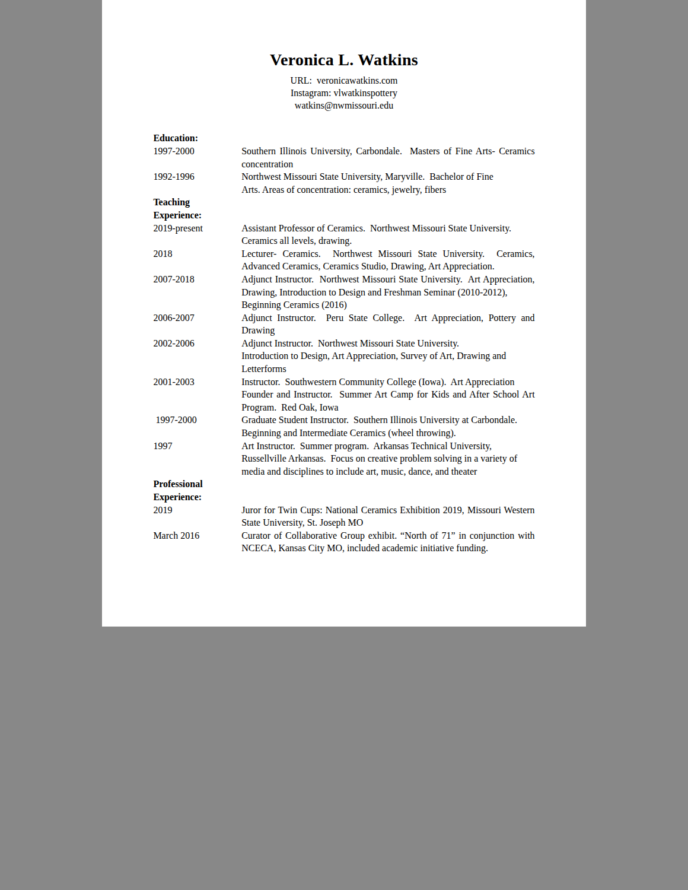Veronica L. Watkins
URL: veronicawatkins.com
Instagram: vlwatkinspottery
watkins@nwmissouri.edu
| Education: | |
| 1997-2000 | Southern Illinois University, Carbondale. Masters of Fine Arts- Ceramics concentration |
| 1992-1996 | Northwest Missouri State University, Maryville. Bachelor of Fine Arts. Areas of concentration: ceramics, jewelry, fibers |
| Teaching Experience: | |
| 2019-present | Assistant Professor of Ceramics. Northwest Missouri State University. Ceramics all levels, drawing. |
| 2018 | Lecturer- Ceramics. Northwest Missouri State University. Ceramics, Advanced Ceramics, Ceramics Studio, Drawing, Art Appreciation. |
| 2007-2018 | Adjunct Instructor. Northwest Missouri State University. Art Appreciation, Drawing, Introduction to Design and Freshman Seminar (2010-2012), Beginning Ceramics (2016) |
| 2006-2007 | Adjunct Instructor. Peru State College. Art Appreciation, Pottery and Drawing |
| 2002-2006 | Adjunct Instructor. Northwest Missouri State University. Introduction to Design, Art Appreciation, Survey of Art, Drawing and Letterforms |
| 2001-2003 | Instructor. Southwestern Community College (Iowa). Art Appreciation |
| | Founder and Instructor. Summer Art Camp for Kids and After School Art Program. Red Oak, Iowa |
| 1997-2000 | Graduate Student Instructor. Southern Illinois University at Carbondale. Beginning and Intermediate Ceramics (wheel throwing). |
| 1997 | Art Instructor. Summer program. Arkansas Technical University, Russellville Arkansas. Focus on creative problem solving in a variety of media and disciplines to include art, music, dance, and theater |
| Professional Experience: | |
| 2019 | Juror for Twin Cups: National Ceramics Exhibition 2019, Missouri Western State University, St. Joseph MO |
| March 2016 | Curator of Collaborative Group exhibit. “North of 71” in conjunction with NCECA, Kansas City MO, included academic initiative funding. |